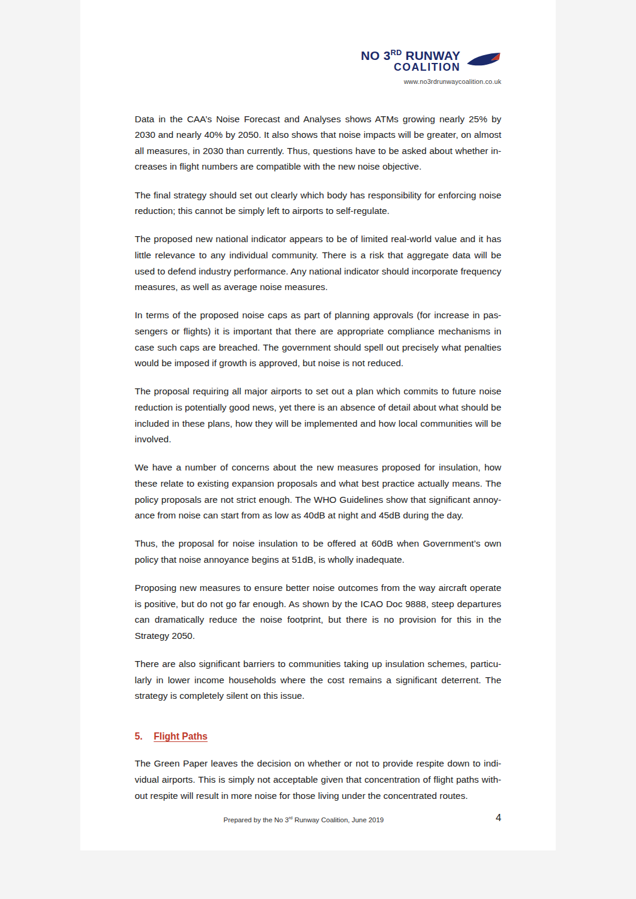NO 3RD RUNWAY COALITION
www.no3rdrunwaycoalition.co.uk
Data in the CAA’s Noise Forecast and Analyses shows ATMs growing nearly 25% by 2030 and nearly 40% by 2050. It also shows that noise impacts will be greater, on almost all measures, in 2030 than currently. Thus, questions have to be asked about whether increases in flight numbers are compatible with the new noise objective.
The final strategy should set out clearly which body has responsibility for enforcing noise reduction; this cannot be simply left to airports to self-regulate.
The proposed new national indicator appears to be of limited real-world value and it has little relevance to any individual community. There is a risk that aggregate data will be used to defend industry performance. Any national indicator should incorporate frequency measures, as well as average noise measures.
In terms of the proposed noise caps as part of planning approvals (for increase in passengers or flights) it is important that there are appropriate compliance mechanisms in case such caps are breached. The government should spell out precisely what penalties would be imposed if growth is approved, but noise is not reduced.
The proposal requiring all major airports to set out a plan which commits to future noise reduction is potentially good news, yet there is an absence of detail about what should be included in these plans, how they will be implemented and how local communities will be involved.
We have a number of concerns about the new measures proposed for insulation, how these relate to existing expansion proposals and what best practice actually means. The policy proposals are not strict enough. The WHO Guidelines show that significant annoyance from noise can start from as low as 40dB at night and 45dB during the day.
Thus, the proposal for noise insulation to be offered at 60dB when Government’s own policy that noise annoyance begins at 51dB, is wholly inadequate.
Proposing new measures to ensure better noise outcomes from the way aircraft operate is positive, but do not go far enough. As shown by the ICAO Doc 9888, steep departures can dramatically reduce the noise footprint, but there is no provision for this in the Strategy 2050.
There are also significant barriers to communities taking up insulation schemes, particularly in lower income households where the cost remains a significant deterrent. The strategy is completely silent on this issue.
5. Flight Paths
The Green Paper leaves the decision on whether or not to provide respite down to individual airports. This is simply not acceptable given that concentration of flight paths without respite will result in more noise for those living under the concentrated routes.
Prepared by the No 3rd Runway Coalition, June 2019
4